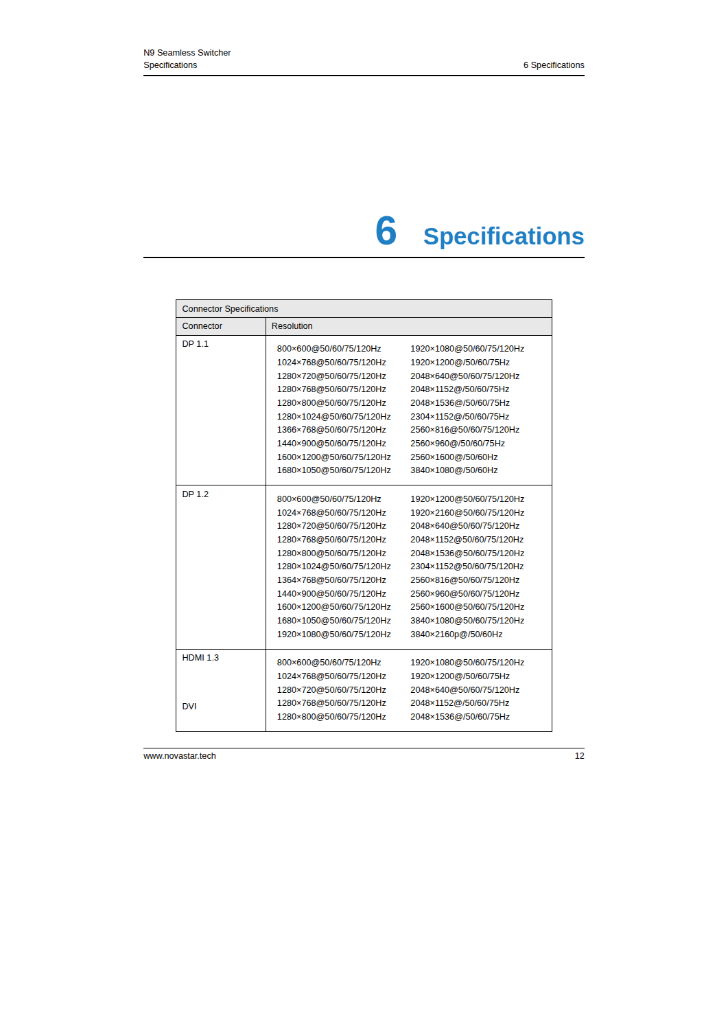N9 Seamless Switcher
Specifications
6 Specifications
6 Specifications
| Connector Specifications |
| Connector | Resolution |
| DP 1.1 | 800×600@50/60/75/120Hz 1024×768@50/60/75/120Hz 1280×720@50/60/75/120Hz 1280×768@50/60/75/120Hz 1280×800@50/60/75/120Hz 1280×1024@50/60/75/120Hz 1366×768@50/60/75/120Hz 1440×900@50/60/75/120Hz 1600×1200@50/60/75/120Hz 1680×1050@50/60/75/120Hz 1920×1080@50/60/75/120Hz 1920×1200@/50/60/75Hz 2048×640@50/60/75/120Hz 2048×1152@/50/60/75Hz 2048×1536@/50/60/75Hz 2304×1152@/50/60/75Hz 2560×816@50/60/75/120Hz 2560×960@/50/60/75Hz 2560×1600@/50/60Hz 3840×1080@/50/60Hz |
| DP 1.2 | 800×600@50/60/75/120Hz 1024×768@50/60/75/120Hz 1280×720@50/60/75/120Hz 1280×768@50/60/75/120Hz 1280×800@50/60/75/120Hz 1280×1024@50/60/75/120Hz 1364×768@50/60/75/120Hz 1440×900@50/60/75/120Hz 1600×1200@50/60/75/120Hz 1680×1050@50/60/75/120Hz 1920×1080@50/60/75/120Hz 1920×1200@50/60/75/120Hz 1920×2160@50/60/75/120Hz 2048×640@50/60/75/120Hz 2048×1152@50/60/75/120Hz 2048×1536@50/60/75/120Hz 2304×1152@50/60/75/120Hz 2560×816@50/60/75/120Hz 2560×960@50/60/75/120Hz 2560×1600@50/60/75/120Hz 3840×1080@50/60/75/120Hz 3840×2160p@/50/60Hz |
| HDMI 1.3 | 800×600@50/60/75/120Hz 1024×768@50/60/75/120Hz 1280×720@50/60/75/120Hz 1280×768@50/60/75/120Hz 1280×800@50/60/75/120Hz 1920×1080@50/60/75/120Hz 1920×1200@/50/60/75Hz 2048×640@50/60/75/120Hz 2048×1152@/50/60/75Hz 2048×1536@/50/60/75Hz |
| DVI |
www.novastar.tech
12